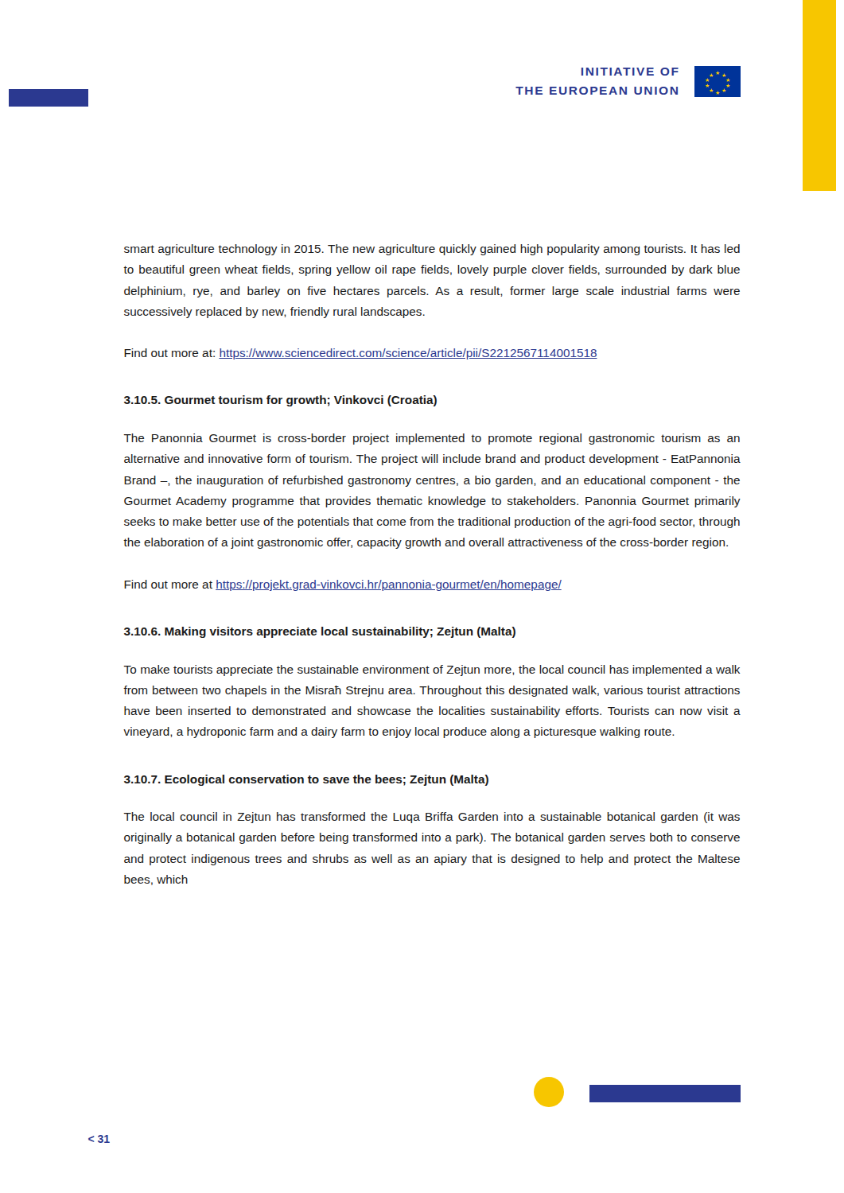Initiative of
the European Union
★ ★ ★ ★ ★ ★ ★ ★ ★ ★
smart agriculture technology in 2015. The new agriculture quickly gained high popularity among tourists. It has led to beautiful green wheat fields, spring yellow oil rape fields, lovely purple clover fields, surrounded by dark blue delphinium, rye, and barley on five hectares parcels. As a result, former large scale industrial farms were successively replaced by new, friendly rural landscapes.
Find out more at: https://www.sciencedirect.com/science/article/pii/S2212567114001518
3.10.5. Gourmet tourism for growth; Vinkovci (Croatia)
The Panonnia Gourmet is cross-border project implemented to promote regional gastronomic tourism as an alternative and innovative form of tourism. The project will include brand and product development - EatPannonia Brand –, the inauguration of refurbished gastronomy centres, a bio garden, and an educational component - the Gourmet Academy programme that provides thematic knowledge to stakeholders. Panonnia Gourmet primarily seeks to make better use of the potentials that come from the traditional production of the agri-food sector, through the elaboration of a joint gastronomic offer, capacity growth and overall attractiveness of the cross-border region.
Find out more at https://projekt.grad-vinkovci.hr/pannonia-gourmet/en/homepage/
3.10.6. Making visitors appreciate local sustainability; Zejtun (Malta)
To make tourists appreciate the sustainable environment of Zejtun more, the local council has implemented a walk from between two chapels in the Misraħ Strejnu area. Throughout this designated walk, various tourist attractions have been inserted to demonstrated and showcase the localities sustainability efforts. Tourists can now visit a vineyard, a hydroponic farm and a dairy farm to enjoy local produce along a picturesque walking route.
3.10.7. Ecological conservation to save the bees; Zejtun (Malta)
The local council in Zejtun has transformed the Luqa Briffa Garden into a sustainable botanical garden (it was originally a botanical garden before being transformed into a park). The botanical garden serves both to conserve and protect indigenous trees and shrubs as well as an apiary that is designed to help and protect the Maltese bees, which
< 31